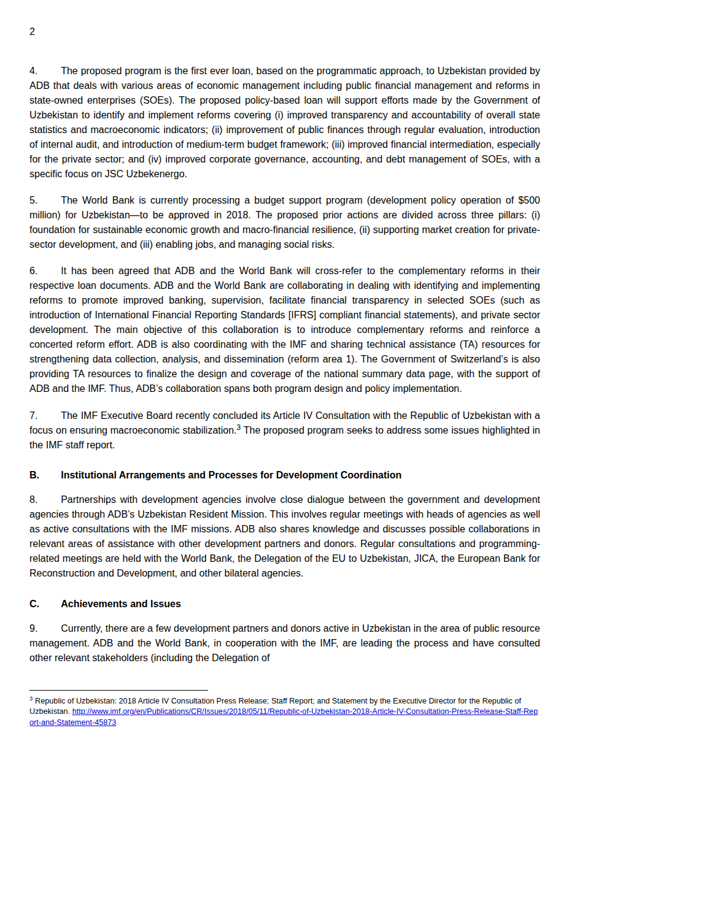2
4. The proposed program is the first ever loan, based on the programmatic approach, to Uzbekistan provided by ADB that deals with various areas of economic management including public financial management and reforms in state-owned enterprises (SOEs). The proposed policy-based loan will support efforts made by the Government of Uzbekistan to identify and implement reforms covering (i) improved transparency and accountability of overall state statistics and macroeconomic indicators; (ii) improvement of public finances through regular evaluation, introduction of internal audit, and introduction of medium-term budget framework; (iii) improved financial intermediation, especially for the private sector; and (iv) improved corporate governance, accounting, and debt management of SOEs, with a specific focus on JSC Uzbekenergo.
5. The World Bank is currently processing a budget support program (development policy operation of $500 million) for Uzbekistan—to be approved in 2018. The proposed prior actions are divided across three pillars: (i) foundation for sustainable economic growth and macro-financial resilience, (ii) supporting market creation for private-sector development, and (iii) enabling jobs, and managing social risks.
6. It has been agreed that ADB and the World Bank will cross-refer to the complementary reforms in their respective loan documents. ADB and the World Bank are collaborating in dealing with identifying and implementing reforms to promote improved banking, supervision, facilitate financial transparency in selected SOEs (such as introduction of International Financial Reporting Standards [IFRS] compliant financial statements), and private sector development. The main objective of this collaboration is to introduce complementary reforms and reinforce a concerted reform effort. ADB is also coordinating with the IMF and sharing technical assistance (TA) resources for strengthening data collection, analysis, and dissemination (reform area 1). The Government of Switzerland’s is also providing TA resources to finalize the design and coverage of the national summary data page, with the support of ADB and the IMF. Thus, ADB’s collaboration spans both program design and policy implementation.
7. The IMF Executive Board recently concluded its Article IV Consultation with the Republic of Uzbekistan with a focus on ensuring macroeconomic stabilization.3 The proposed program seeks to address some issues highlighted in the IMF staff report.
B. Institutional Arrangements and Processes for Development Coordination
8. Partnerships with development agencies involve close dialogue between the government and development agencies through ADB’s Uzbekistan Resident Mission. This involves regular meetings with heads of agencies as well as active consultations with the IMF missions. ADB also shares knowledge and discusses possible collaborations in relevant areas of assistance with other development partners and donors. Regular consultations and programming-related meetings are held with the World Bank, the Delegation of the EU to Uzbekistan, JICA, the European Bank for Reconstruction and Development, and other bilateral agencies.
C. Achievements and Issues
9. Currently, there are a few development partners and donors active in Uzbekistan in the area of public resource management. ADB and the World Bank, in cooperation with the IMF, are leading the process and have consulted other relevant stakeholders (including the Delegation of
3Republic of Uzbekistan: 2018 Article IV Consultation Press Release; Staff Report; and Statement by the Executive Director for the Republic of Uzbekistan. http://www.imf.org/en/Publications/CR/Issues/2018/05/11/Republic-of-Uzbekistan-2018-Article-IV-Consultation-Press-Release-Staff-Report-and-Statement-45873